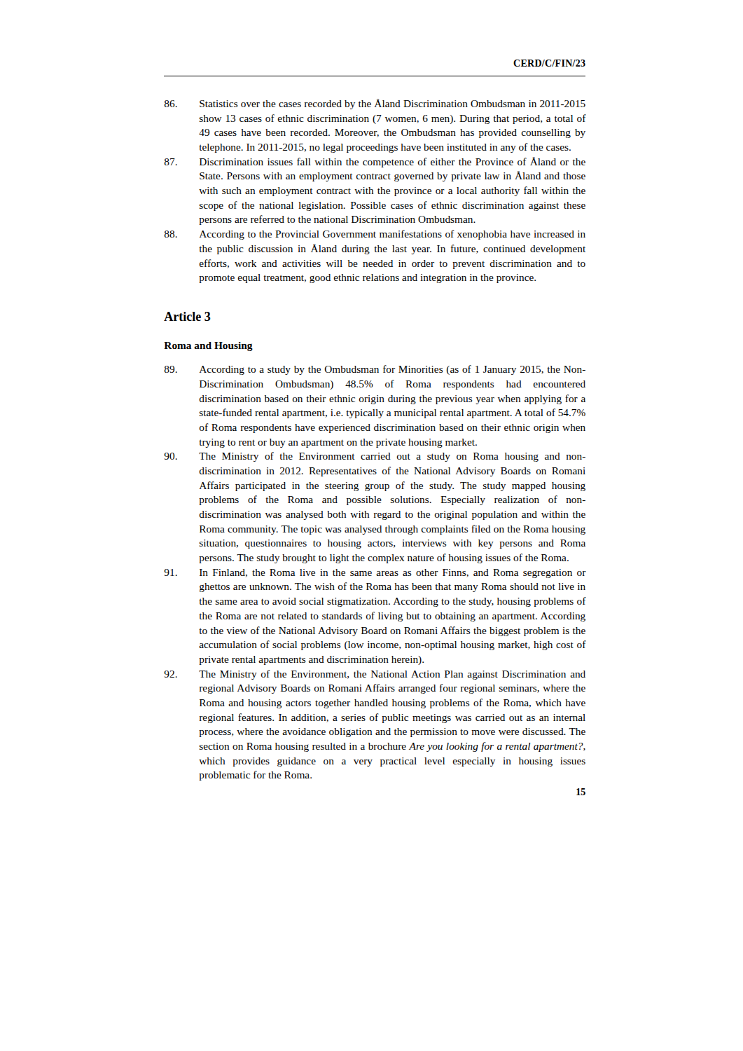CERD/C/FIN/23
86.
Statistics over the cases recorded by the Åland Discrimination Ombudsman in 2011-2015 show 13 cases of ethnic discrimination (7 women, 6 men). During that period, a total of 49 cases have been recorded. Moreover, the Ombudsman has provided counselling by telephone. In 2011-2015, no legal proceedings have been instituted in any of the cases.
87.
Discrimination issues fall within the competence of either the Province of Åland or the State. Persons with an employment contract governed by private law in Åland and those with such an employment contract with the province or a local authority fall within the scope of the national legislation. Possible cases of ethnic discrimination against these persons are referred to the national Discrimination Ombudsman.
88.
According to the Provincial Government manifestations of xenophobia have increased in the public discussion in Åland during the last year. In future, continued development efforts, work and activities will be needed in order to prevent discrimination and to promote equal treatment, good ethnic relations and integration in the province.
Article 3
Roma and Housing
89.
According to a study by the Ombudsman for Minorities (as of 1 January 2015, the Non-Discrimination Ombudsman) 48.5% of Roma respondents had encountered discrimination based on their ethnic origin during the previous year when applying for a state-funded rental apartment, i.e. typically a municipal rental apartment. A total of 54.7% of Roma respondents have experienced discrimination based on their ethnic origin when trying to rent or buy an apartment on the private housing market.
90.
The Ministry of the Environment carried out a study on Roma housing and non-discrimination in 2012. Representatives of the National Advisory Boards on Romani Affairs participated in the steering group of the study. The study mapped housing problems of the Roma and possible solutions. Especially realization of non-discrimination was analysed both with regard to the original population and within the Roma community. The topic was analysed through complaints filed on the Roma housing situation, questionnaires to housing actors, interviews with key persons and Roma persons. The study brought to light the complex nature of housing issues of the Roma.
91.
In Finland, the Roma live in the same areas as other Finns, and Roma segregation or ghettos are unknown. The wish of the Roma has been that many Roma should not live in the same area to avoid social stigmatization. According to the study, housing problems of the Roma are not related to standards of living but to obtaining an apartment. According to the view of the National Advisory Board on Romani Affairs the biggest problem is the accumulation of social problems (low income, non-optimal housing market, high cost of private rental apartments and discrimination herein).
92.
The Ministry of the Environment, the National Action Plan against Discrimination and regional Advisory Boards on Romani Affairs arranged four regional seminars, where the Roma and housing actors together handled housing problems of the Roma, which have regional features. In addition, a series of public meetings was carried out as an internal process, where the avoidance obligation and the permission to move were discussed. The section on Roma housing resulted in a brochure Are you looking for a rental apartment?, which provides guidance on a very practical level especially in housing issues problematic for the Roma.
15